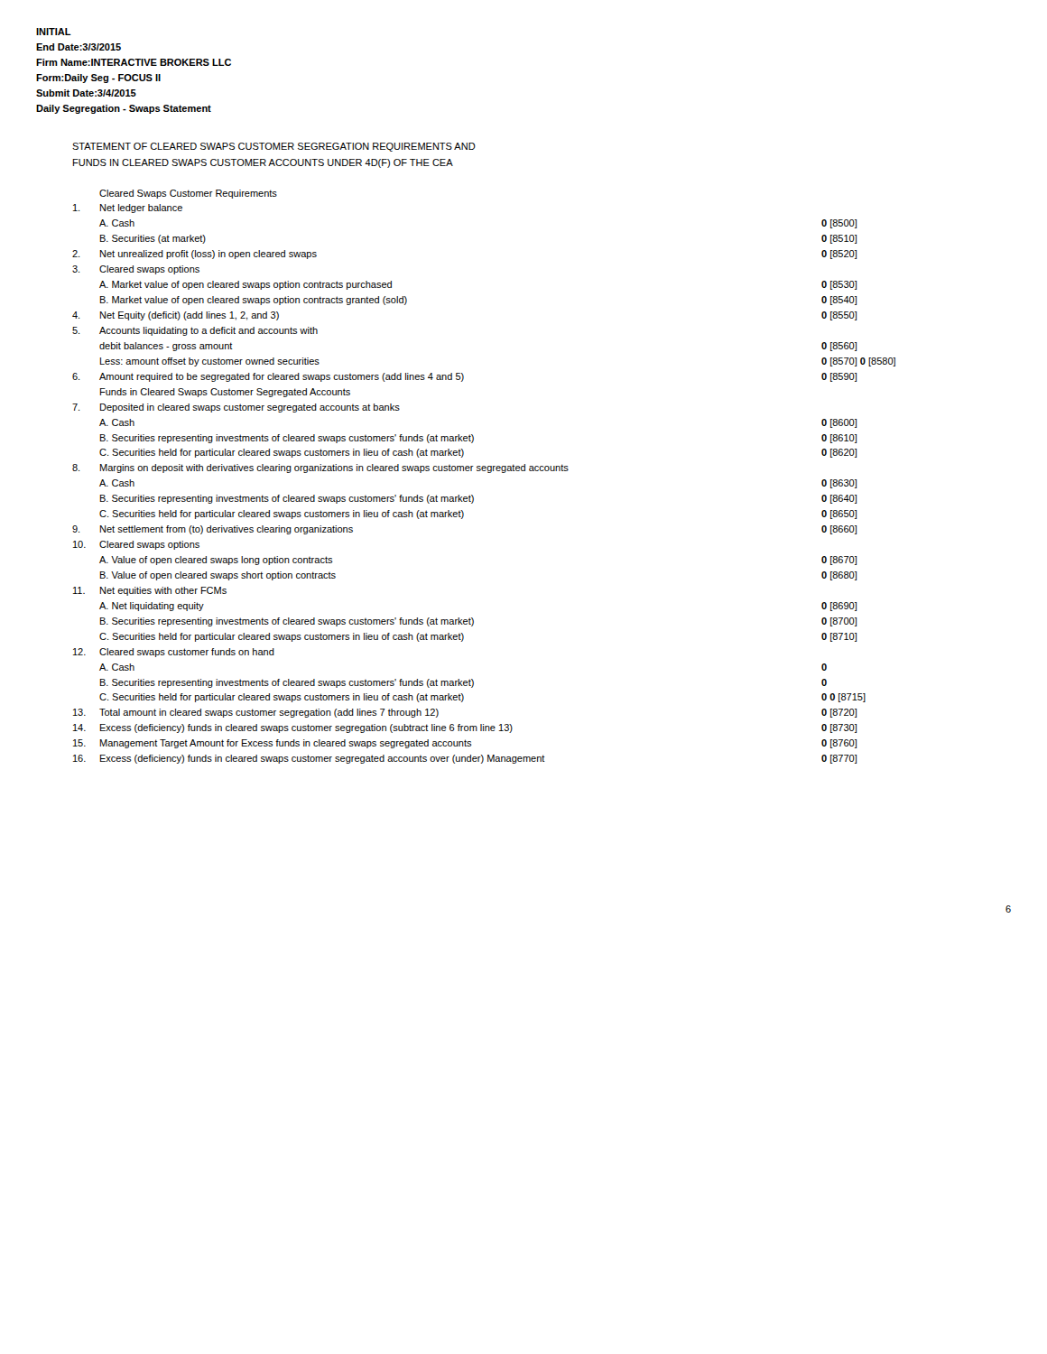INITIAL
End Date:3/3/2015
Firm Name:INTERACTIVE BROKERS LLC
Form:Daily Seg - FOCUS II
Submit Date:3/4/2015
Daily Segregation - Swaps Statement
STATEMENT OF CLEARED SWAPS CUSTOMER SEGREGATION REQUIREMENTS AND
FUNDS IN CLEARED SWAPS CUSTOMER ACCOUNTS UNDER 4D(F) OF THE CEA
| | Cleared Swaps Customer Requirements | |
| 1. | Net ledger balance | |
| | A. Cash | 0 [8500] |
| | B. Securities (at market) | 0 [8510] |
| 2. | Net unrealized profit (loss) in open cleared swaps | 0 [8520] |
| 3. | Cleared swaps options | |
| | A. Market value of open cleared swaps option contracts purchased | 0 [8530] |
| | B. Market value of open cleared swaps option contracts granted (sold) | 0 [8540] |
| 4. | Net Equity (deficit) (add lines 1, 2, and 3) | 0 [8550] |
| 5. | Accounts liquidating to a deficit and accounts with | |
| | debit balances - gross amount | 0 [8560] |
| | Less: amount offset by customer owned securities | 0 [8570] 0 [8580] |
| 6. | Amount required to be segregated for cleared swaps customers (add lines 4 and 5) | 0 [8590] |
| | Funds in Cleared Swaps Customer Segregated Accounts | |
| 7. | Deposited in cleared swaps customer segregated accounts at banks | |
| | A. Cash | 0 [8600] |
| | B. Securities representing investments of cleared swaps customers' funds (at market) | 0 [8610] |
| | C. Securities held for particular cleared swaps customers in lieu of cash (at market) | 0 [8620] |
| 8. | Margins on deposit with derivatives clearing organizations in cleared swaps customer segregated accounts | |
| | A. Cash | 0 [8630] |
| | B. Securities representing investments of cleared swaps customers' funds (at market) | 0 [8640] |
| | C. Securities held for particular cleared swaps customers in lieu of cash (at market) | 0 [8650] |
| 9. | Net settlement from (to) derivatives clearing organizations | 0 [8660] |
| 10. | Cleared swaps options | |
| | A. Value of open cleared swaps long option contracts | 0 [8670] |
| | B. Value of open cleared swaps short option contracts | 0 [8680] |
| 11. | Net equities with other FCMs | |
| | A. Net liquidating equity | 0 [8690] |
| | B. Securities representing investments of cleared swaps customers' funds (at market) | 0 [8700] |
| | C. Securities held for particular cleared swaps customers in lieu of cash (at market) | 0 [8710] |
| 12. | Cleared swaps customer funds on hand | |
| | A. Cash | 0 |
| | B. Securities representing investments of cleared swaps customers' funds (at market) | 0 |
| | C. Securities held for particular cleared swaps customers in lieu of cash (at market) | 0 0 [8715] |
| 13. | Total amount in cleared swaps customer segregation (add lines 7 through 12) | 0 [8720] |
| 14. | Excess (deficiency) funds in cleared swaps customer segregation (subtract line 6 from line 13) | 0 [8730] |
| 15. | Management Target Amount for Excess funds in cleared swaps segregated accounts | 0 [8760] |
| 16. | Excess (deficiency) funds in cleared swaps customer segregated accounts over (under) Management | 0 [8770] |
6